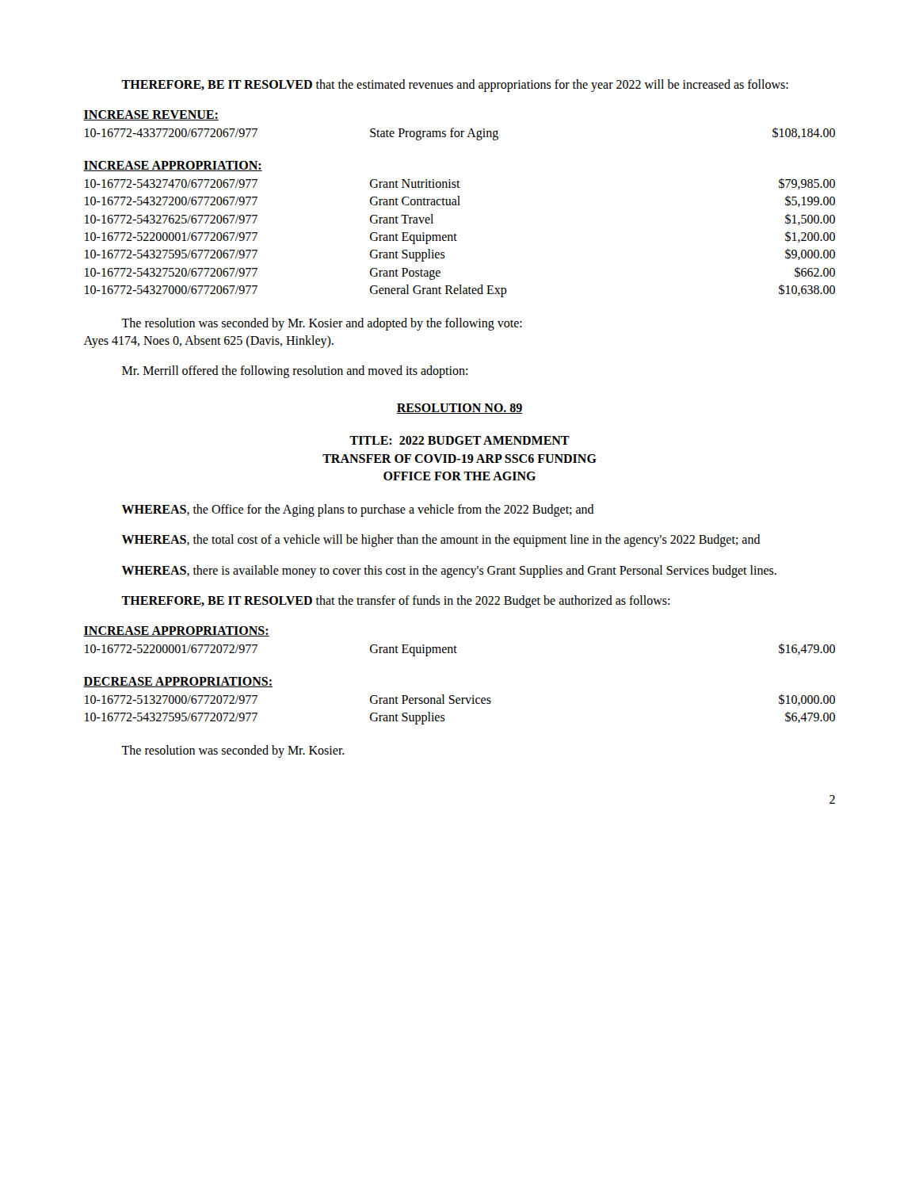THEREFORE, BE IT RESOLVED that the estimated revenues and appropriations for the year 2022 will be increased as follows:
INCREASE REVENUE:
| 10-16772-43377200/6772067/977 | State Programs for Aging | $108,184.00 |
INCREASE APPROPRIATION:
| 10-16772-54327470/6772067/977 | Grant Nutritionist | $79,985.00 |
| 10-16772-54327200/6772067/977 | Grant Contractual | $5,199.00 |
| 10-16772-54327625/6772067/977 | Grant Travel | $1,500.00 |
| 10-16772-52200001/6772067/977 | Grant Equipment | $1,200.00 |
| 10-16772-54327595/6772067/977 | Grant Supplies | $9,000.00 |
| 10-16772-54327520/6772067/977 | Grant Postage | $662.00 |
| 10-16772-54327000/6772067/977 | General Grant Related Exp | $10,638.00 |
The resolution was seconded by Mr. Kosier and adopted by the following vote:
Ayes 4174, Noes 0, Absent 625 (Davis, Hinkley).
Mr. Merrill offered the following resolution and moved its adoption:
RESOLUTION NO. 89
TITLE: 2022 BUDGET AMENDMENT
TRANSFER OF COVID-19 ARP SSC6 FUNDING
OFFICE FOR THE AGING
WHEREAS, the Office for the Aging plans to purchase a vehicle from the 2022 Budget; and
WHEREAS, the total cost of a vehicle will be higher than the amount in the equipment line in the agency's 2022 Budget; and
WHEREAS, there is available money to cover this cost in the agency's Grant Supplies and Grant Personal Services budget lines.
THEREFORE, BE IT RESOLVED that the transfer of funds in the 2022 Budget be authorized as follows:
INCREASE APPROPRIATIONS:
| 10-16772-52200001/6772072/977 | Grant Equipment | $16,479.00 |
DECREASE APPROPRIATIONS:
| 10-16772-51327000/6772072/977 | Grant Personal Services | $10,000.00 |
| 10-16772-54327595/6772072/977 | Grant Supplies | $6,479.00 |
The resolution was seconded by Mr. Kosier.
2